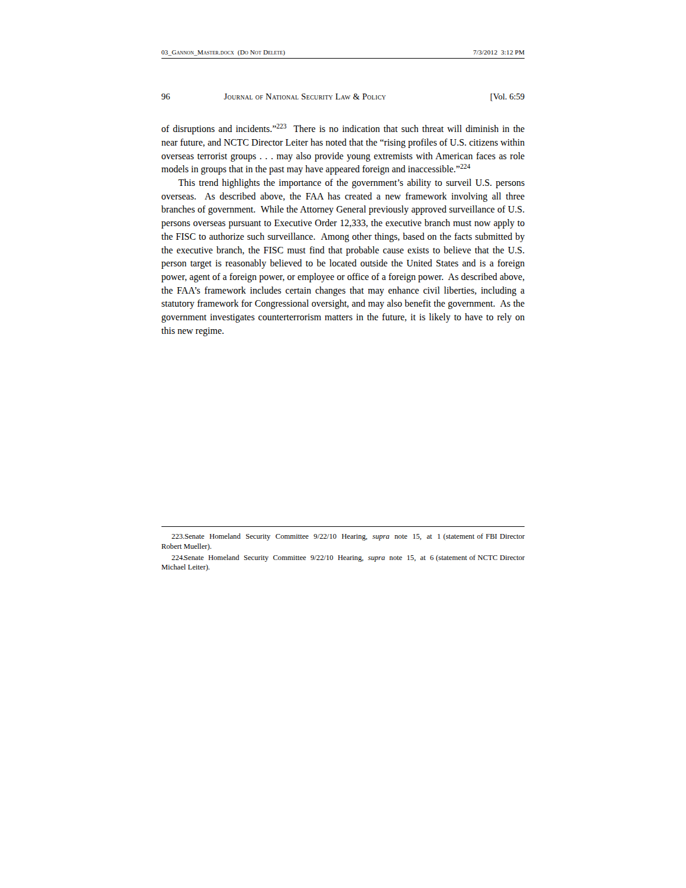03_Gannon_Master.docx (Do Not Delete)
7/3/2012 3:12 PM
96
Journal of National Security Law & Policy
[Vol. 6:59
of disruptions and incidents.”223 There is no indication that such threat will diminish in the near future, and NCTC Director Leiter has noted that the “rising profiles of U.S. citizens within overseas terrorist groups . . . may also provide young extremists with American faces as role models in groups that in the past may have appeared foreign and inaccessible.”224
This trend highlights the importance of the government’s ability to surveil U.S. persons overseas. As described above, the FAA has created a new framework involving all three branches of government. While the Attorney General previously approved surveillance of U.S. persons overseas pursuant to Executive Order 12,333, the executive branch must now apply to the FISC to authorize such surveillance. Among other things, based on the facts submitted by the executive branch, the FISC must find that probable cause exists to believe that the U.S. person target is reasonably believed to be located outside the United States and is a foreign power, agent of a foreign power, or employee or office of a foreign power. As described above, the FAA’s framework includes certain changes that may enhance civil liberties, including a statutory framework for Congressional oversight, and may also benefit the government. As the government investigates counterterrorism matters in the future, it is likely to have to rely on this new regime.
223. Senate Homeland Security Committee 9/22/10 Hearing, supra note 15, at 1 (statement of FBI Director Robert Mueller).
224. Senate Homeland Security Committee 9/22/10 Hearing, supra note 15, at 6 (statement of NCTC Director Michael Leiter).